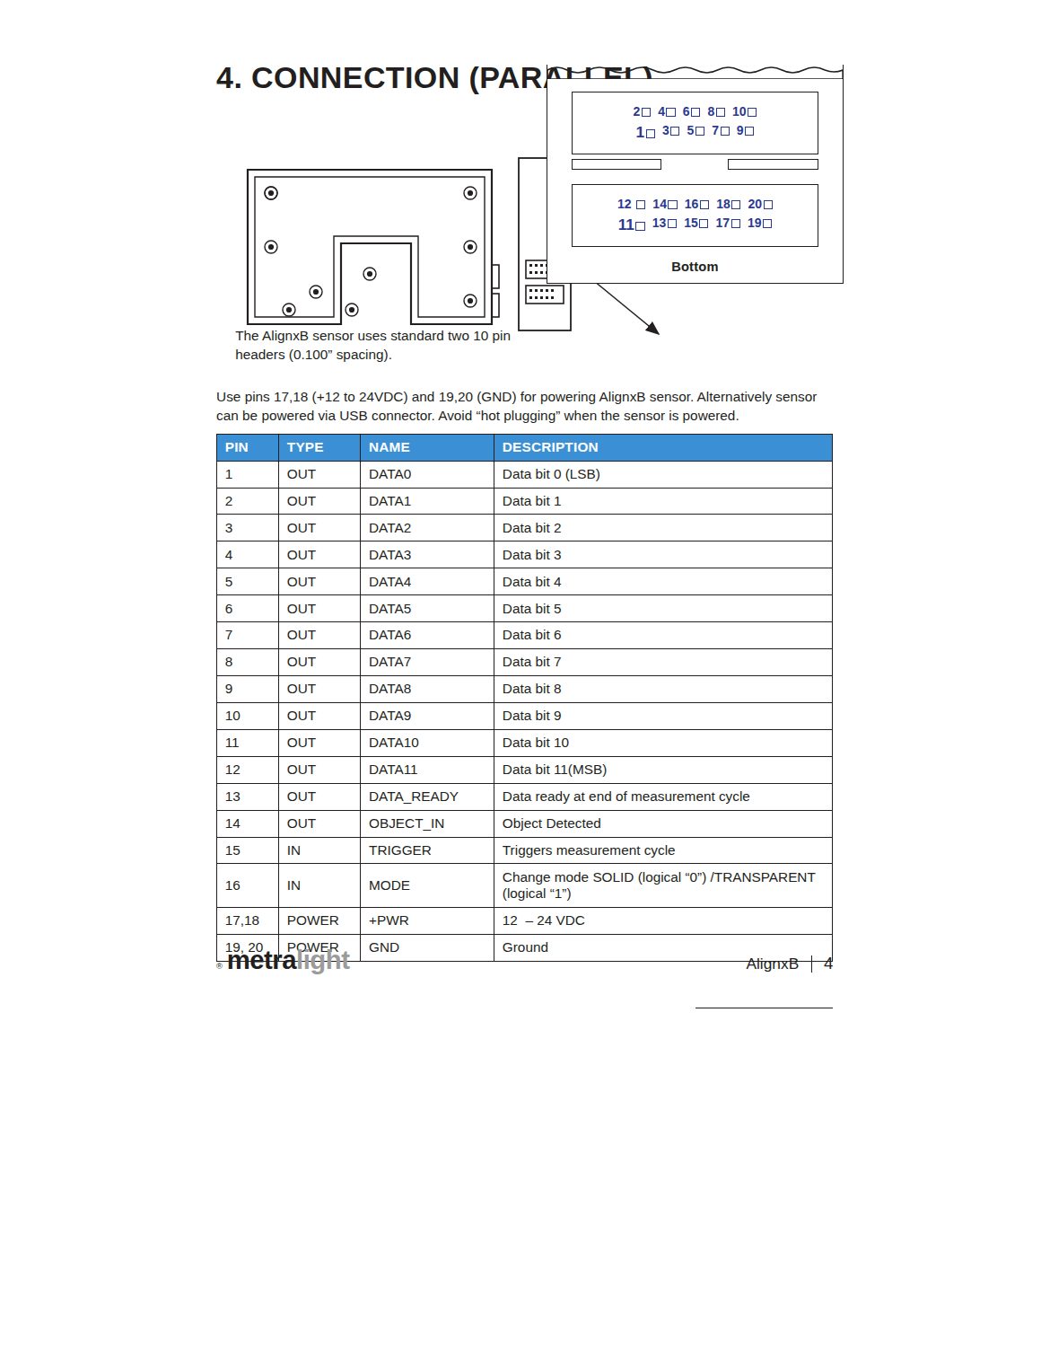4. CONNECTION (PARALLEL)
2 4 6 8 10
1 3 5 7 9
12 14 16 18 20
11 13 15 17 19
Bottom
The AlignxB sensor uses standard two 10 pin headers (0.100” spacing).
Use pins 17,18 (+12 to 24VDC) and 19,20 (GND) for powering AlignxB sensor. Alternatively sensor can be powered via USB connector. Avoid “hot plugging” when the sensor is powered.
| PIN | TYPE | NAME | DESCRIPTION |
| --- | --- | --- | --- |
| 1 | OUT | DATA0 | Data bit 0 (LSB) |
| 2 | OUT | DATA1 | Data bit 1 |
| 3 | OUT | DATA2 | Data bit 2 |
| 4 | OUT | DATA3 | Data bit 3 |
| 5 | OUT | DATA4 | Data bit 4 |
| 6 | OUT | DATA5 | Data bit 5 |
| 7 | OUT | DATA6 | Data bit 6 |
| 8 | OUT | DATA7 | Data bit 7 |
| 9 | OUT | DATA8 | Data bit 8 |
| 10 | OUT | DATA9 | Data bit 9 |
| 11 | OUT | DATA10 | Data bit 10 |
| 12 | OUT | DATA11 | Data bit 11(MSB) |
| 13 | OUT | DATA_READY | Data ready at end of measurement cycle |
| 14 | OUT | OBJECT_IN | Object Detected |
| 15 | IN | TRIGGER | Triggers measurement cycle |
| 16 | IN | MODE | Change mode SOLID (logical “0”) /TRANSPARENT (logical “1”) |
| 17,18 | POWER | +PWR | 12 – 24 VDC |
| 19, 20 | POWER | GND | Ground |
®metra light
AlignxB 4